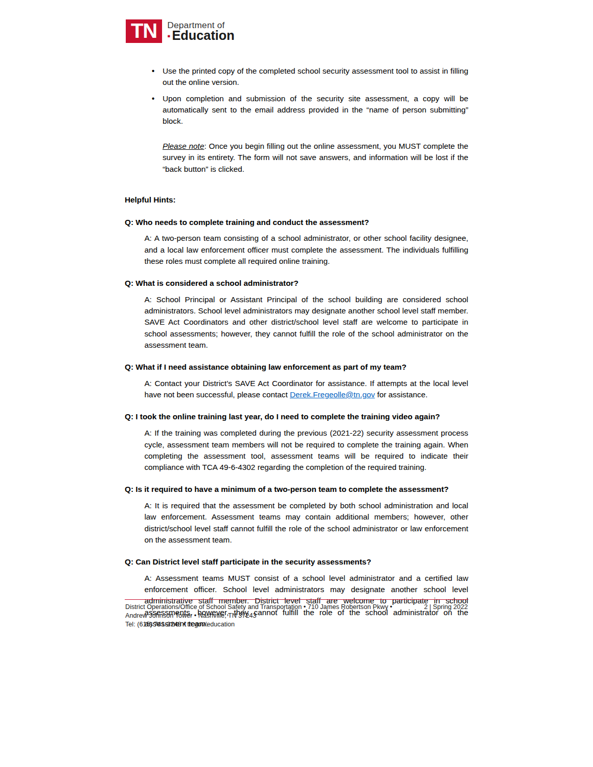| TN | Department of Education |
Use the printed copy of the completed school security assessment tool to assist in filling out the online version.
Upon completion and submission of the security site assessment, a copy will be automatically sent to the email address provided in the “name of person submitting” block.
Please note: Once you begin filling out the online assessment, you MUST complete the survey in its entirety. The form will not save answers, and information will be lost if the “back button” is clicked.
Helpful Hints:
Q: Who needs to complete training and conduct the assessment?
A: A two-person team consisting of a school administrator, or other school facility designee, and a local law enforcement officer must complete the assessment. The individuals fulfilling these roles must complete all required online training.
Q: What is considered a school administrator?
A: School Principal or Assistant Principal of the school building are considered school administrators. School level administrators may designate another school level staff member. SAVE Act Coordinators and other district/school level staff are welcome to participate in school assessments; however, they cannot fulfill the role of the school administrator on the assessment team.
Q: What if I need assistance obtaining law enforcement as part of my team?
A: Contact your District’s SAVE Act Coordinator for assistance. If attempts at the local level have not been successful, please contact Derek.Fregeolle@tn.gov for assistance.
Q: I took the online training last year, do I need to complete the training video again?
A: If the training was completed during the previous (2021-22) security assessment process cycle, assessment team members will not be required to complete the training again. When completing the assessment tool, assessment teams will be required to indicate their compliance with TCA 49-6-4302 regarding the completion of the required training.
Q: Is it required to have a minimum of a two-person team to complete the assessment?
A: It is required that the assessment be completed by both school administration and local law enforcement. Assessment teams may contain additional members; however, other district/school level staff cannot fulfill the role of the school administrator or law enforcement on the assessment team.
Q: Can District level staff participate in the security assessments?
A: Assessment teams MUST consist of a school level administrator and a certified law enforcement officer. School level administrators may designate another school level administrative staff member. District level staff are welcome to participate in school assessments, however, they cannot fulfill the role of the school administrator on the assessment team.
| District Operations/Office of School Safety and Transportation • 710 James Robertson Pkwy • Andrew Johnson Tower • Nashville, TN 37243 Tel: (615) 741-3248 • tn.gov/education | 2 / Spring 2022 |